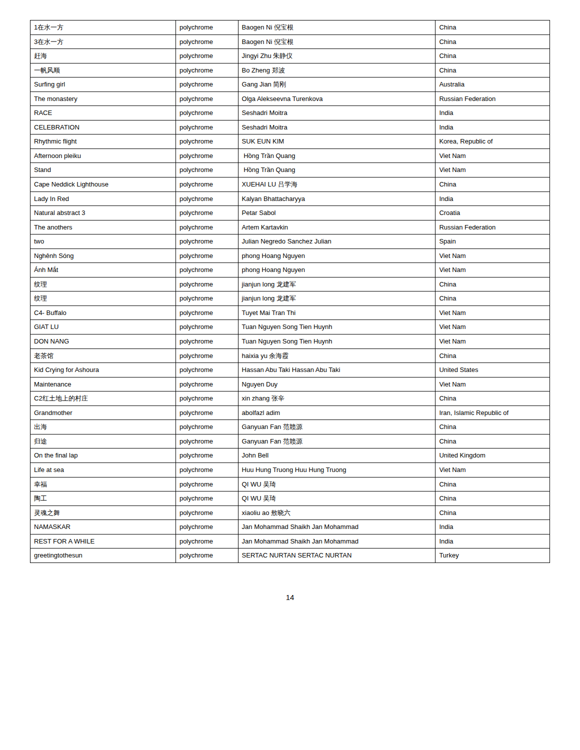| 1在水一方 | polychrome | Baogen Ni 倪宝根 | China |
| 3在水一方 | polychrome | Baogen Ni 倪宝根 | China |
| 赶海 | polychrome | Jingyi Zhu 朱静仪 | China |
| 一帆风顺 | polychrome | Bo Zheng 郑波 | China |
| Surfing girl | polychrome | Gang Jian 简刚 | Australia |
| The monastery | polychrome | Olga Alekseevna Turenkova | Russian Federation |
| RACE | polychrome | Seshadri Moitra | India |
| CELEBRATION | polychrome | Seshadri Moitra | India |
| Rhythmic flight | polychrome | SUK EUN KIM | Korea, Republic of |
| Afternoon pleiku | polychrome | Hồng Trần Quang | Viet Nam |
| Stand | polychrome | Hồng Trần Quang | Viet Nam |
| Cape Neddick Lighthouse | polychrome | XUEHAI LU 吕学海 | China |
| Lady In Red | polychrome | Kalyan Bhattacharyya | India |
| Natural abstract 3 | polychrome | Petar Sabol | Croatia |
| The anothers | polychrome | Artem Kartavkin | Russian Federation |
| two | polychrome | Julian Negredo Sanchez Julian | Spain |
| Nghênh Sóng | polychrome | phong Hoang Nguyen | Viet Nam |
| Ánh Mắt | polychrome | phong Hoang Nguyen | Viet Nam |
| 纹理 | polychrome | jianjun long 龙建军 | China |
| 纹理 | polychrome | jianjun long 龙建军 | China |
| C4- Buffalo | polychrome | Tuyet Mai Tran Thi | Viet Nam |
| GIAT LU | polychrome | Tuan Nguyen Song Tien Huynh | Viet Nam |
| DON NANG | polychrome | Tuan Nguyen Song Tien Huynh | Viet Nam |
| 老茶馆 | polychrome | haixia yu 余海霞 | China |
| Kid Crying for Ashoura | polychrome | Hassan Abu Taki Hassan Abu Taki | United States |
| Maintenance | polychrome | Nguyen Duy | Viet Nam |
| C2红土地上的村庄 | polychrome | xin zhang 张辛 | China |
| Grandmother | polychrome | abolfazl adim | Iran, Islamic Republic of |
| 出海 | polychrome | Ganyuan Fan 范赣源 | China |
| 归途 | polychrome | Ganyuan Fan 范赣源 | China |
| On the final lap | polychrome | John Bell | United Kingdom |
| Life at sea | polychrome | Huu Hung Truong Huu Hung Truong | Viet Nam |
| 幸福 | polychrome | QI WU 吴琦 | China |
| 陶工 | polychrome | QI WU 吴琦 | China |
| 灵魂之舞 | polychrome | xiaoliu ao 敖晓六 | China |
| NAMASKAR | polychrome | Jan Mohammad Shaikh Jan Mohammad | India |
| REST FOR A WHILE | polychrome | Jan Mohammad Shaikh Jan Mohammad | India |
| greetingtothesun | polychrome | SERTAC NURTAN SERTAC NURTAN | Turkey |
14